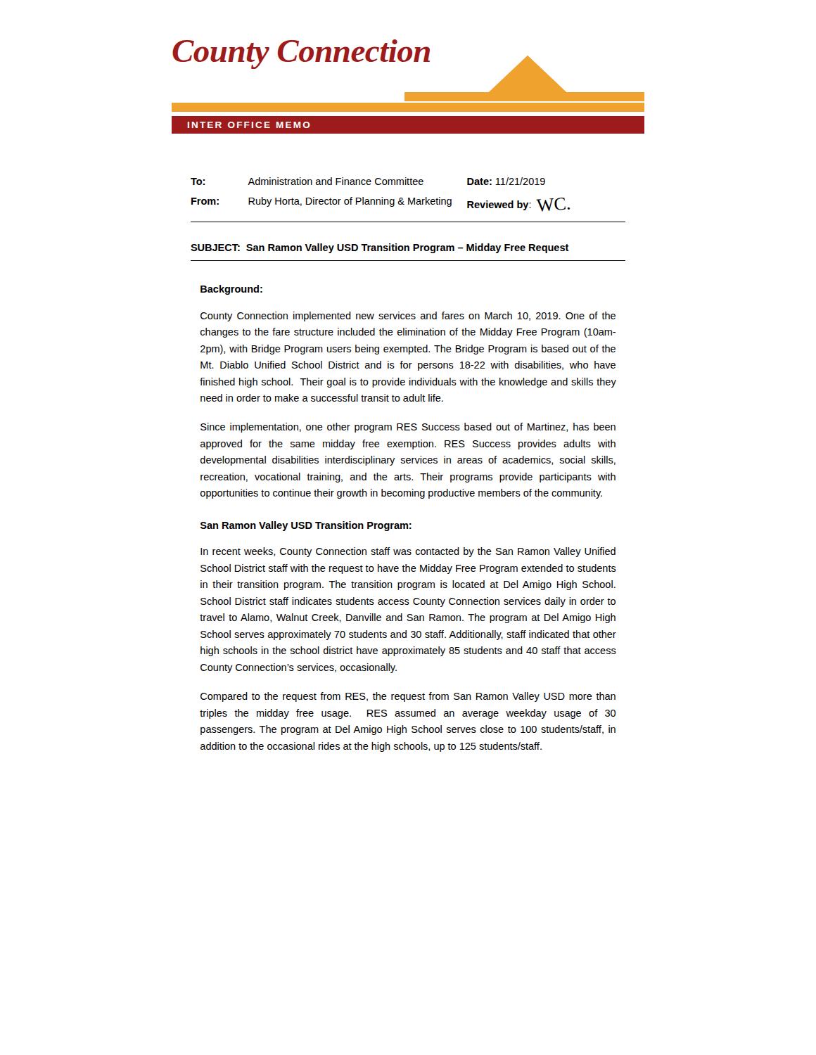County Connection
INTER OFFICE MEMO
| To: | Administration and Finance Committee | Date: 11/21/2019 |
| From: | Ruby Horta, Director of Planning & Marketing | Reviewed by : WC. |
SUBJECT: San Ramon Valley USD Transition Program – Midday Free Request
Background:
County Connection implemented new services and fares on March 10, 2019. One of the changes to the fare structure included the elimination of the Midday Free Program (10am-2pm), with Bridge Program users being exempted. The Bridge Program is based out of the Mt. Diablo Unified School District and is for persons 18-22 with disabilities, who have finished high school. Their goal is to provide individuals with the knowledge and skills they need in order to make a successful transit to adult life.
Since implementation, one other program RES Success based out of Martinez, has been approved for the same midday free exemption. RES Success provides adults with developmental disabilities interdisciplinary services in areas of academics, social skills, recreation, vocational training, and the arts. Their programs provide participants with opportunities to continue their growth in becoming productive members of the community.
San Ramon Valley USD Transition Program:
In recent weeks, County Connection staff was contacted by the San Ramon Valley Unified School District staff with the request to have the Midday Free Program extended to students in their transition program. The transition program is located at Del Amigo High School. School District staff indicates students access County Connection services daily in order to travel to Alamo, Walnut Creek, Danville and San Ramon. The program at Del Amigo High School serves approximately 70 students and 30 staff. Additionally, staff indicated that other high schools in the school district have approximately 85 students and 40 staff that access County Connection’s services, occasionally.
Compared to the request from RES, the request from San Ramon Valley USD more than triples the midday free usage. RES assumed an average weekday usage of 30 passengers. The program at Del Amigo High School serves close to 100 students/staff, in addition to the occasional rides at the high schools, up to 125 students/staff.